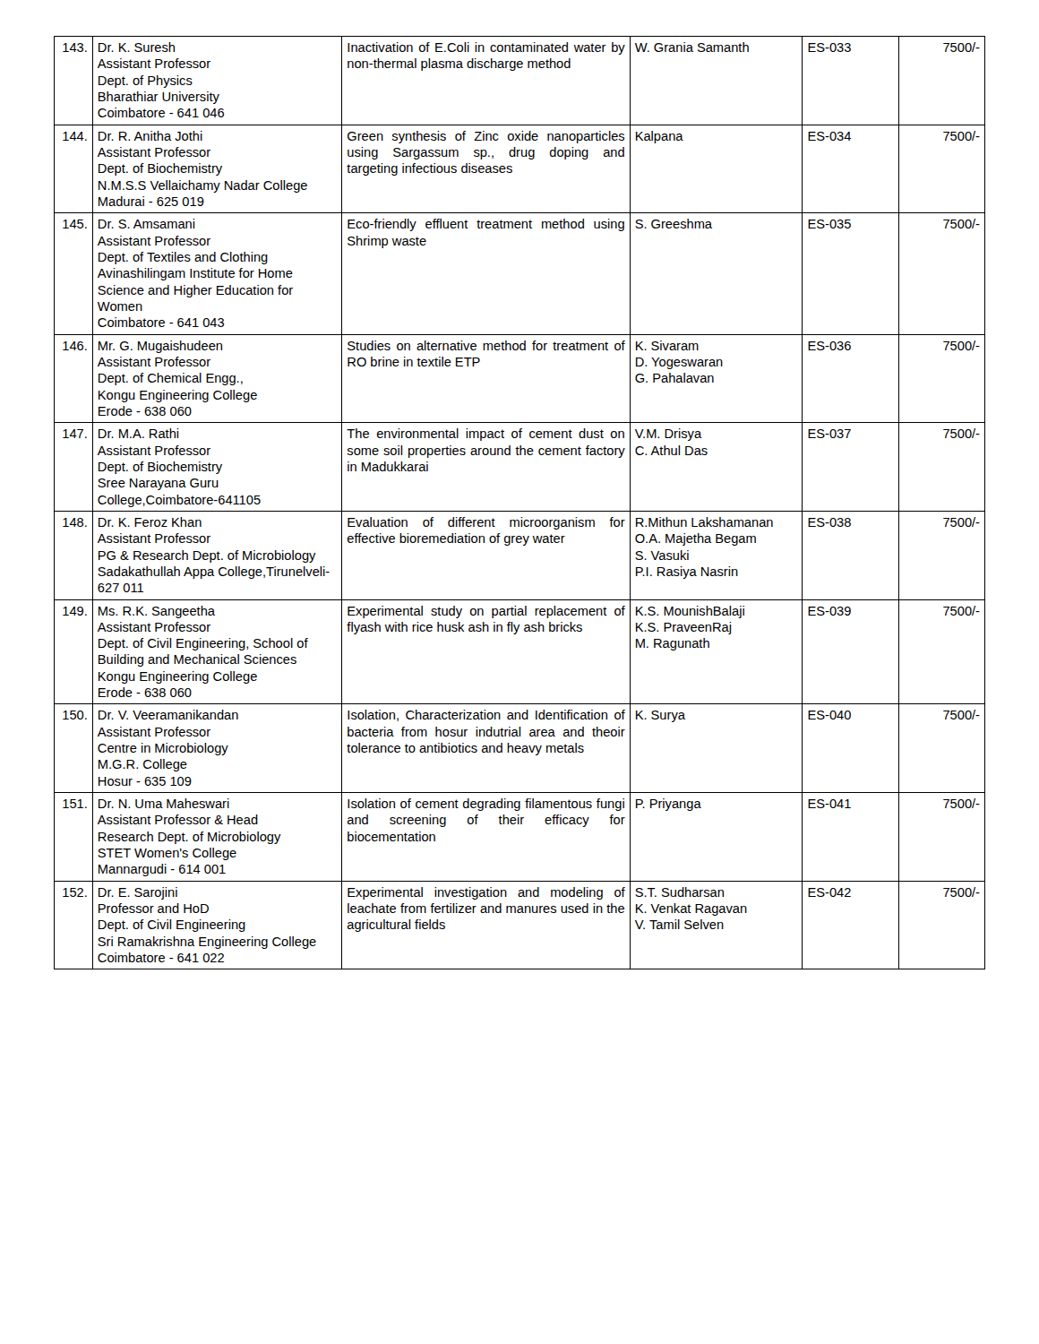| 143. | Dr. K. Suresh Assistant Professor Dept. of Physics Bharathiar University Coimbatore - 641 046 | Inactivation of E.Coli in contaminated water by non-thermal plasma discharge method | W. Grania Samanth | ES-033 | 7500/- |
| 144. | Dr. R. Anitha Jothi Assistant Professor Dept. of Biochemistry N.M.S.S Vellaichamy Nadar College Madurai - 625 019 | Green synthesis of Zinc oxide nanoparticles using Sargassum sp., drug doping and targeting infectious diseases | Kalpana | ES-034 | 7500/- |
| 145. | Dr. S. Amsamani Assistant Professor Dept. of Textiles and Clothing Avinashilingam Institute for Home Science and Higher Education for Women Coimbatore - 641 043 | Eco-friendly effluent treatment method using Shrimp waste | S. Greeshma | ES-035 | 7500/- |
| 146. | Mr. G. Mugaishudeen Assistant Professor Dept. of Chemical Engg., Kongu Engineering College Erode - 638 060 | Studies on alternative method for treatment of RO brine in textile ETP | K. Sivaram D. Yogeswaran G. Pahalavan | ES-036 | 7500/- |
| 147. | Dr. M.A. Rathi Assistant Professor Dept. of Biochemistry Sree Narayana Guru College,Coimbatore-641105 | The environmental impact of cement dust on some soil properties around the cement factory in Madukkarai | V.M. Drisya C. Athul Das | ES-037 | 7500/- |
| 148. | Dr. K. Feroz Khan Assistant Professor PG & Research Dept. of Microbiology Sadakathullah Appa College,Tirunelveli-627 011 | Evaluation of different microorganism for effective bioremediation of grey water | R.Mithun Lakshamanan O.A. Majetha Begam S. Vasuki P.I. Rasiya Nasrin | ES-038 | 7500/- |
| 149. | Ms. R.K. Sangeetha Assistant Professor Dept. of Civil Engineering, School of Building and Mechanical Sciences Kongu Engineering College Erode - 638 060 | Experimental study on partial replacement of flyash with rice husk ash in fly ash bricks | K.S. MounishBalaji K.S. PraveenRaj M. Ragunath | ES-039 | 7500/- |
| 150. | Dr. V. Veeramanikandan Assistant Professor Centre in Microbiology M.G.R. College Hosur - 635 109 | Isolation, Characterization and Identification of bacteria from hosur indutrial area and theoir tolerance to antibiotics and heavy metals | K. Surya | ES-040 | 7500/- |
| 151. | Dr. N. Uma Maheswari Assistant Professor & Head Research Dept. of Microbiology STET Women's College Mannargudi - 614 001 | Isolation of cement degrading filamentous fungi and screening of their efficacy for biocementation | P. Priyanga | ES-041 | 7500/- |
| 152. | Dr. E. Sarojini Professor and HoD Dept. of Civil Engineering Sri Ramakrishna Engineering College Coimbatore - 641 022 | Experimental investigation and modeling of leachate from fertilizer and manures used in the agricultural fields | S.T. Sudharsan K. Venkat Ragavan V. Tamil Selven | ES-042 | 7500/- |